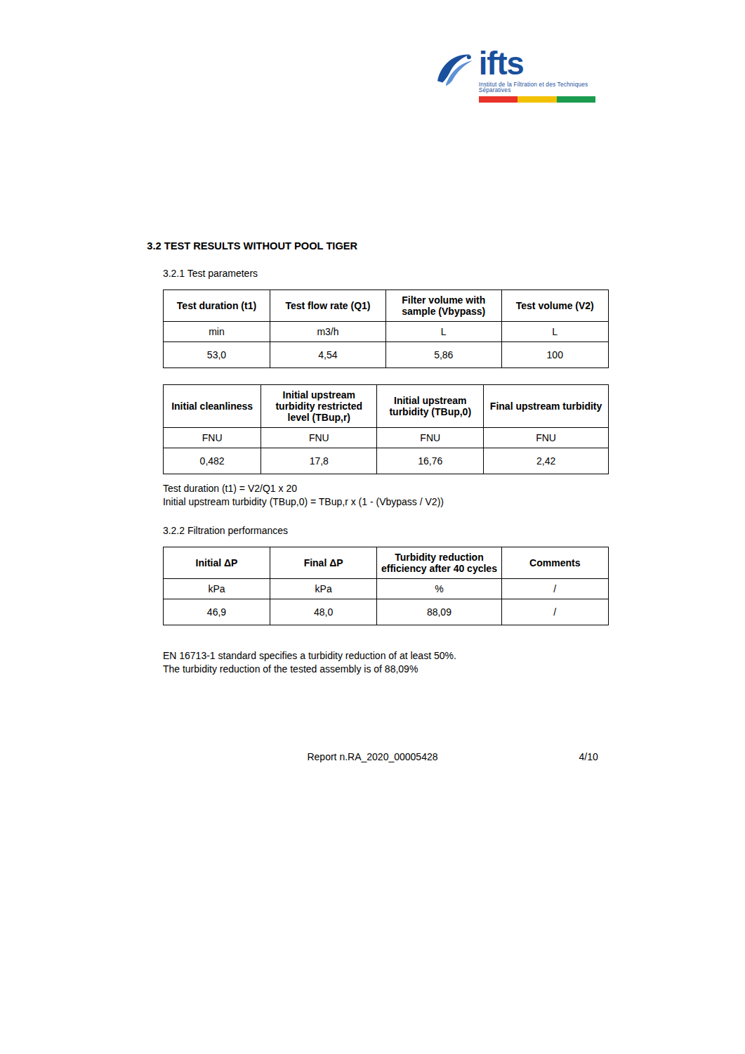ifts
Institut de la Filtration et des Techniques Séparatives
3.2 TEST RESULTS WITHOUT POOL TIGER
3.2.1 Test parameters
| Test duration (t1) | Test flow rate (Q1) | Filter volume with sample (Vbypass) | Test volume (V2) |
| --- | --- | --- | --- |
| min | m3/h | L | L |
| 53,0 | 4,54 | 5,86 | 100 |
| Initial cleanliness | Initial upstream turbidity restricted level (TBup,r) | Initial upstream turbidity (TBup,0) | Final upstream turbidity |
| --- | --- | --- | --- |
| FNU | FNU | FNU | FNU |
| 0,482 | 17,8 | 16,76 | 2,42 |
Test duration (t1) = V2/Q1 x 20
Initial upstream turbidity (TBup,0) = TBup,r x (1 - (Vbypass / V2))
3.2.2 Filtration performances
| Initial ΔP | Final ΔP | Turbidity reduction efficiency after 40 cycles | Comments |
| --- | --- | --- | --- |
| kPa | kPa | % | / |
| 46,9 | 48,0 | 88,09 | / |
EN 16713-1 standard specifies a turbidity reduction of at least 50%.
The turbidity reduction of the tested assembly is of 88,09%
Report n.RA_2020_00005428
4/10